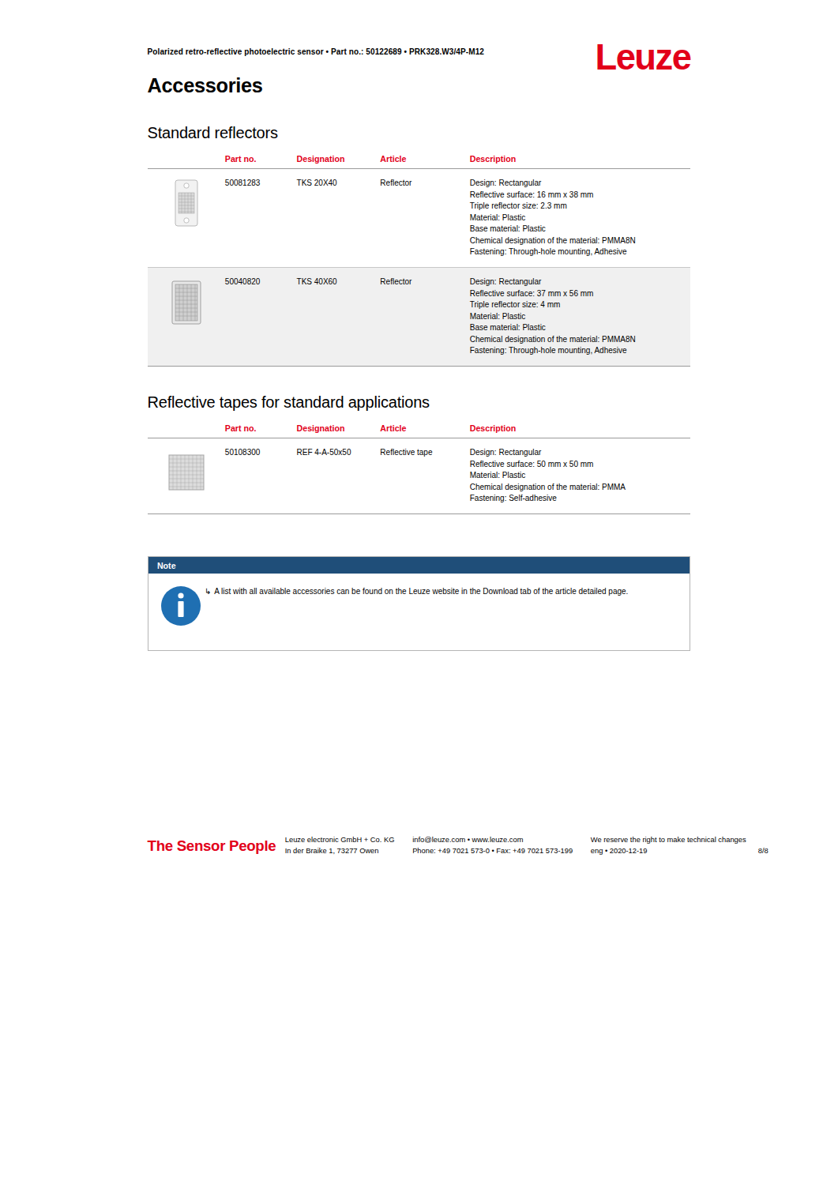Polarized retro-reflective photoelectric sensor • Part no.: 50122689 • PRK328.W3/4P-M12
Accessories
Leuze
Standard reflectors
| | Part no. | Designation | Article | Description |
| --- | --- | --- | --- | --- |
| | 50081283 | TKS 20X40 | Reflector | Design: Rectangular Reflective surface: 16 mm x 38 mm Triple reflector size: 2.3 mm Material: Plastic Base material: Plastic Chemical designation of the material: PMMA8N Fastening: Through-hole mounting, Adhesive |
| | 50040820 | TKS 40X60 | Reflector | Design: Rectangular Reflective surface: 37 mm x 56 mm Triple reflector size: 4 mm Material: Plastic Base material: Plastic Chemical designation of the material: PMMA8N Fastening: Through-hole mounting, Adhesive |
Reflective tapes for standard applications
| | Part no. | Designation | Article | Description |
| --- | --- | --- | --- | --- |
| | 50108300 | REF 4-A-50x50 | Reflective tape | Design: Rectangular Reflective surface: 50 mm x 50 mm Material: Plastic Chemical designation of the material: PMMA Fastening: Self-adhesive |
Note
↳A list with all available accessories can be found on the Leuze website in the Download tab of the article detailed page.
The Sensor People
Leuze electronic GmbH + Co. KG
In der Braike 1, 73277 Owen
info@leuze.com • www.leuze.com
Phone: +49 7021 573-0 • Fax: +49 7021 573-199
We reserve the right to make technical changes
eng • 2020-12-19
8/8